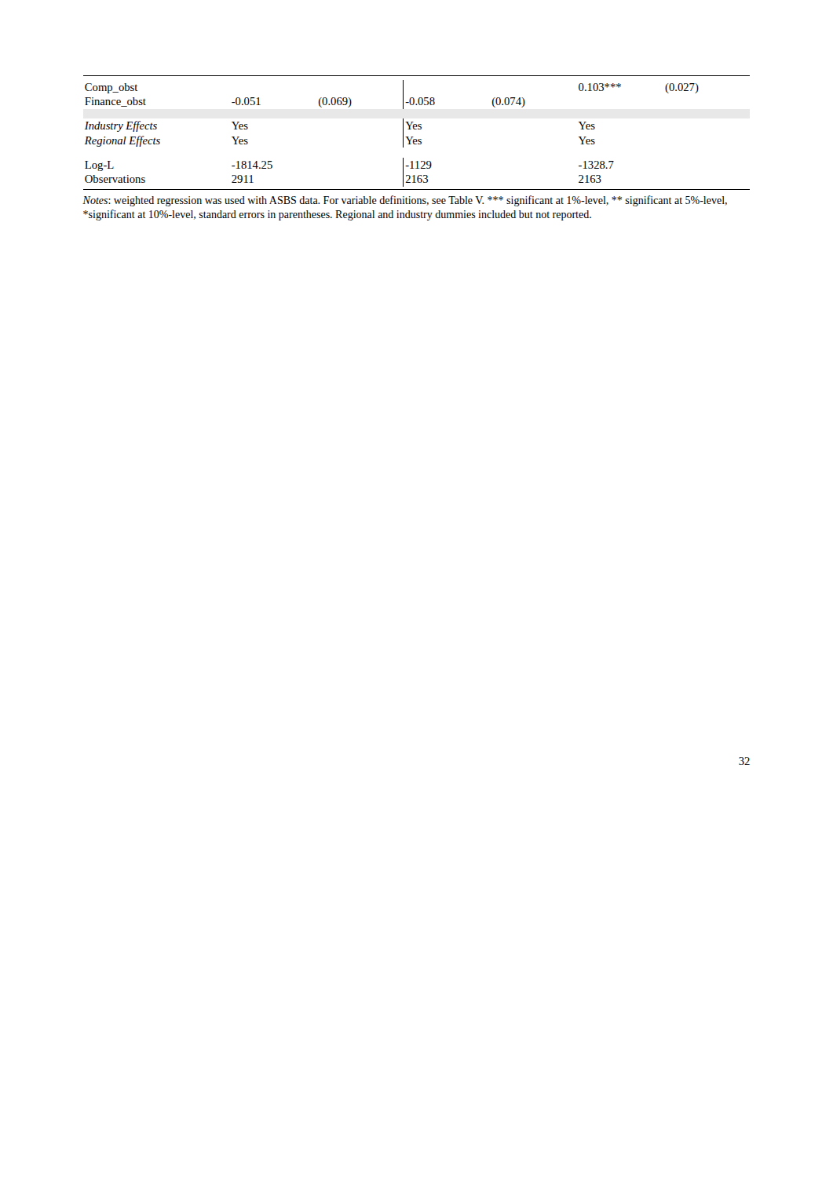| Comp_obst | | | | | 0.103*** | (0.027) |
| Finance_obst | -0.051 | (0.069) | -0.058 | (0.074) | | |
| Industry Effects | Yes | | Yes | | Yes | |
| Regional Effects | Yes | | Yes | | Yes | |
| Log-L | -1814.25 | | -1129 | | -1328.7 | |
| Observations | 2911 | | 2163 | | 2163 | |
Notes: weighted regression was used with ASBS data. For variable definitions, see Table V. *** significant at 1%-level, ** significant at 5%-level, *significant at 10%-level, standard errors in parentheses. Regional and industry dummies included but not reported.
32